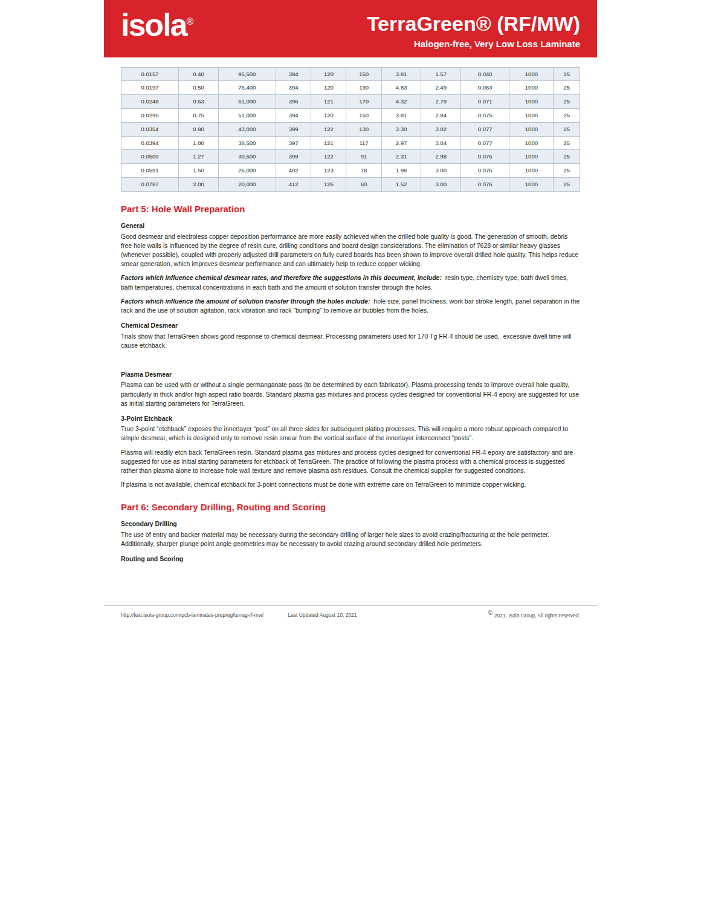isola®
TerraGreen® (RF/MW)
Halogen-free, Very Low Loss Laminate
| 0.0157 | 0.40 | 95,500 | 394 | 120 | 150 | 3.81 | 1.57 | 0.040 | 1000 | 25 |
| 0.0197 | 0.50 | 76,400 | 394 | 120 | 190 | 4.83 | 2.49 | 0.063 | 1000 | 25 |
| 0.0248 | 0.63 | 61,000 | 396 | 121 | 170 | 4.32 | 2.79 | 0.071 | 1000 | 25 |
| 0.0295 | 0.75 | 51,000 | 394 | 120 | 150 | 3.81 | 2.94 | 0.075 | 1000 | 25 |
| 0.0354 | 0.90 | 43,000 | 399 | 122 | 130 | 3.30 | 3.02 | 0.077 | 1000 | 25 |
| 0.0394 | 1.00 | 38,500 | 397 | 121 | 117 | 2.97 | 3.04 | 0.077 | 1000 | 25 |
| 0.0500 | 1.27 | 30,500 | 399 | 122 | 91 | 2.31 | 2.98 | 0.076 | 1000 | 25 |
| 0.0591 | 1.50 | 26,000 | 402 | 123 | 78 | 1.98 | 3.00 | 0.076 | 1000 | 25 |
| 0.0787 | 2.00 | 20,000 | 412 | 126 | 60 | 1.52 | 3.00 | 0.076 | 1000 | 25 |
Part 5: Hole Wall Preparation
General
Good desmear and electroless copper deposition performance are more easily achieved when the drilled hole quality is good. The generation of smooth, debris free hole walls is influenced by the degree of resin cure, drilling conditions and board design considerations. The elimination of 7628 or similar heavy glasses (whenever possible), coupled with properly adjusted drill parameters on fully cured boards has been shown to improve overall drilled hole quality. This helps reduce smear generation, which improves desmear performance and can ultimately help to reduce copper wicking.
Factors which influence chemical desmear rates, and therefore the suggestions in this document, include: resin type, chemistry type, bath dwell times, bath temperatures, chemical concentrations in each bath and the amount of solution transfer through the holes.
Factors which influence the amount of solution transfer through the holes include: hole size, panel thickness, work bar stroke length, panel separation in the rack and the use of solution agitation, rack vibration and rack “bumping” to remove air bubbles from the holes.
Chemical Desmear
Trials show that TerraGreen shows good response to chemical desmear. Processing parameters used for 170 Tg FR-4 should be used, excessive dwell time will cause etchback.
Plasma Desmear
Plasma can be used with or without a single permanganate pass (to be determined by each fabricator). Plasma processing tends to improve overall hole quality, particularly in thick and/or high aspect ratio boards. Standard plasma gas mixtures and process cycles designed for conventional FR-4 epoxy are suggested for use as initial starting parameters for TerraGreen.
3-Point Etchback
True 3-point “etchback” exposes the innerlayer “post” on all three sides for subsequent plating processes. This will require a more robust approach compared to simple desmear, which is designed only to remove resin smear from the vertical surface of the innerlayer interconnect “posts”.
Plasma will readily etch back TerraGreen resin. Standard plasma gas mixtures and process cycles designed for conventional FR-4 epoxy are satisfactory and are suggested for use as initial starting parameters for etchback of TerraGreen. The practice of following the plasma process with a chemical process is suggested rather than plasma alone to increase hole wall texture and remove plasma ash residues. Consult the chemical supplier for suggested conditions.
If plasma is not available, chemical etchback for 3-point connections must be done with extreme care on TerraGreen to minimize copper wicking.
Part 6: Secondary Drilling, Routing and Scoring
Secondary Drilling
The use of entry and backer material may be necessary during the secondary drilling of larger hole sizes to avoid crazing/fracturing at the hole perimeter. Additionally, sharper plunge point angle geometries may be necessary to avoid crazing around secondary drilled hole perimeters.
Routing and Scoring
http://test.isola-group.com/pcb-laminates-prepreg/terrag-rf-mw/ Last Updated August 10, 2021 © 2021, Isola Group, All rights reserved.